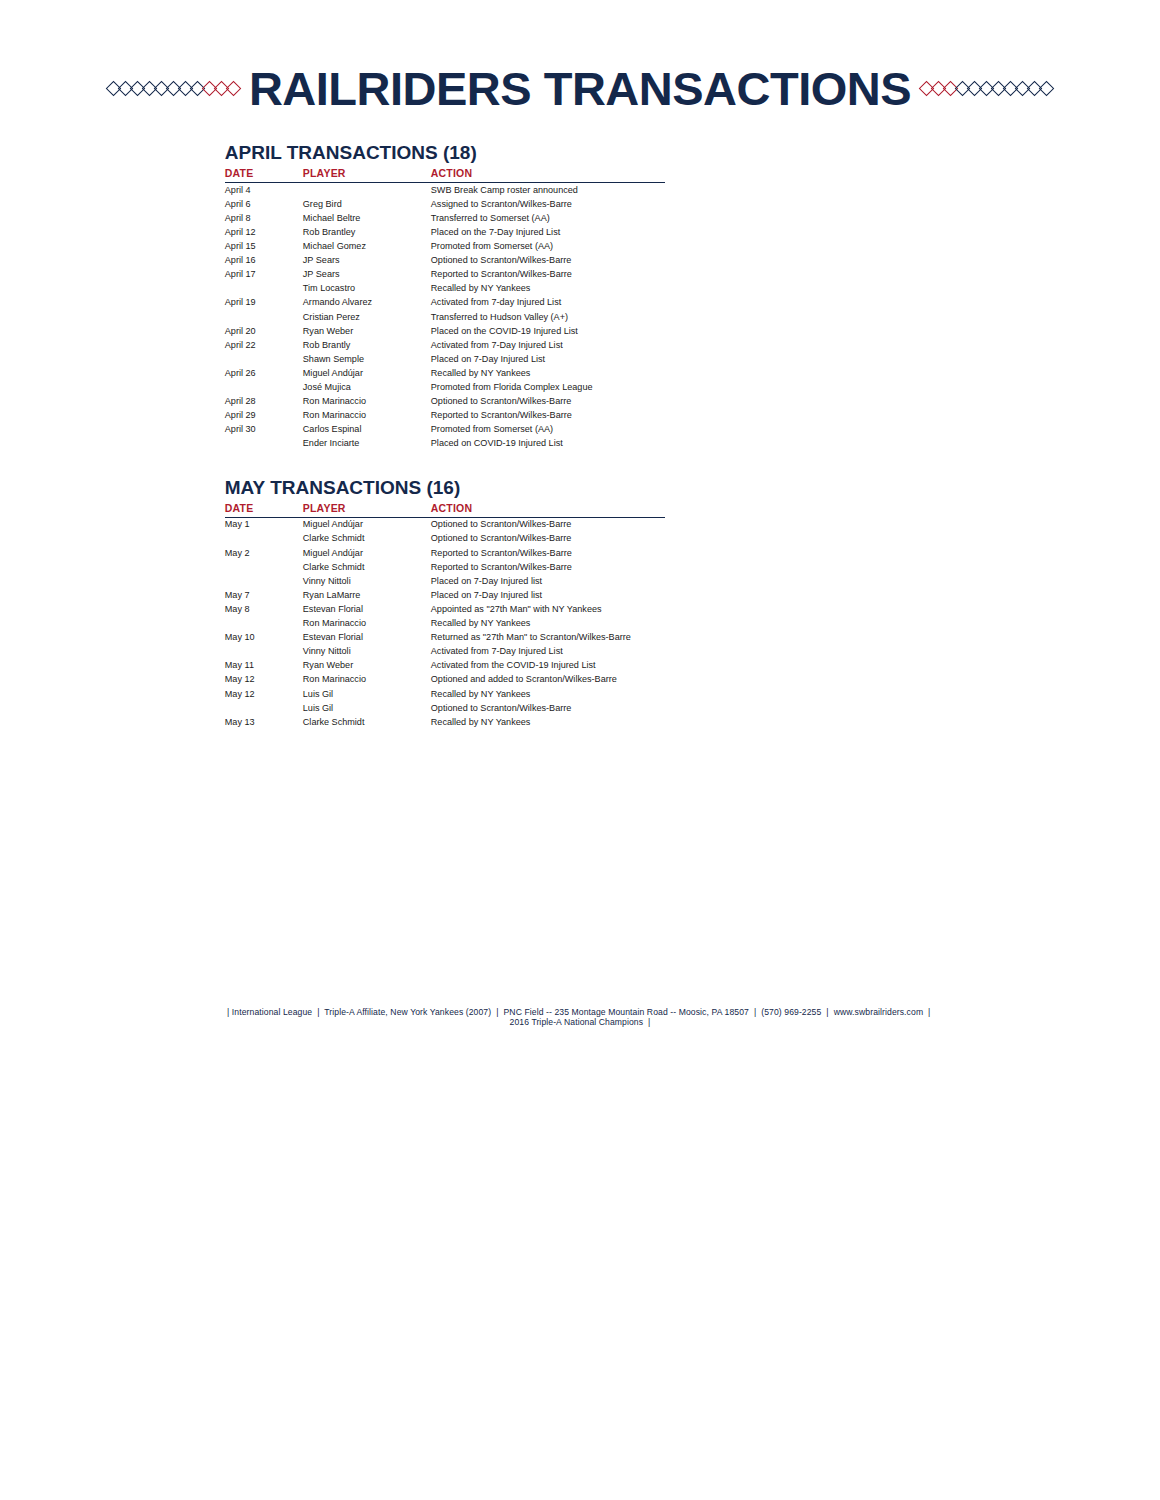RailRiders Transactions
April Transactions (18)
| Date | Player | Action |
| --- | --- | --- |
| April 4 | | SWB Break Camp roster announced |
| April 6 | Greg Bird | Assigned to Scranton/Wilkes-Barre |
| April 8 | Michael Beltre | Transferred to Somerset (AA) |
| April 12 | Rob Brantley | Placed on the 7-Day Injured List |
| April 15 | Michael Gomez | Promoted from Somerset (AA) |
| April 16 | JP Sears | Optioned to Scranton/Wilkes-Barre |
| April 17 | JP Sears | Reported to Scranton/Wilkes-Barre |
| | Tim Locastro | Recalled by NY Yankees |
| April 19 | Armando Alvarez | Activated from 7-day Injured List |
| | Cristian Perez | Transferred to Hudson Valley (A+) |
| April 20 | Ryan Weber | Placed on the COVID-19 Injured List |
| April 22 | Rob Brantly | Activated from 7-Day Injured List |
| | Shawn Semple | Placed on 7-Day Injured List |
| April 26 | Miguel Andújar | Recalled by NY Yankees |
| | José Mujica | Promoted from Florida Complex League |
| April 28 | Ron Marinaccio | Optioned to Scranton/Wilkes-Barre |
| April 29 | Ron Marinaccio | Reported to Scranton/Wilkes-Barre |
| April 30 | Carlos Espinal | Promoted from Somerset (AA) |
| | Ender Inciarte | Placed on COVID-19 Injured List |
May Transactions (16)
| Date | Player | Action |
| --- | --- | --- |
| May 1 | Miguel Andújar | Optioned to Scranton/Wilkes-Barre |
| | Clarke Schmidt | Optioned to Scranton/Wilkes-Barre |
| May 2 | Miguel Andújar | Reported to Scranton/Wilkes-Barre |
| | Clarke Schmidt | Reported to Scranton/Wilkes-Barre |
| | Vinny Nittoli | Placed on 7-Day Injured list |
| May 7 | Ryan LaMarre | Placed on 7-Day Injured list |
| May 8 | Estevan Florial | Appointed as "27th Man" with NY Yankees |
| | Ron Marinaccio | Recalled by NY Yankees |
| May 10 | Estevan Florial | Returned as "27th Man" to Scranton/Wilkes-Barre |
| | Vinny Nittoli | Activated from 7-Day Injured List |
| May 11 | Ryan Weber | Activated from the COVID-19 Injured List |
| May 12 | Ron Marinaccio | Optioned and added to Scranton/Wilkes-Barre |
| May 12 | Luis Gil | Recalled by NY Yankees |
| | Luis Gil | Optioned to Scranton/Wilkes-Barre |
| May 13 | Clarke Schmidt | Recalled by NY Yankees |
| International League | Triple-A Affiliate, New York Yankees (2007) | PNC Field -- 235 Montage Mountain Road -- Moosic, PA 18507 | (570) 969-2255 | www.swbrailriders.com | 2016 Triple-A National Champions |